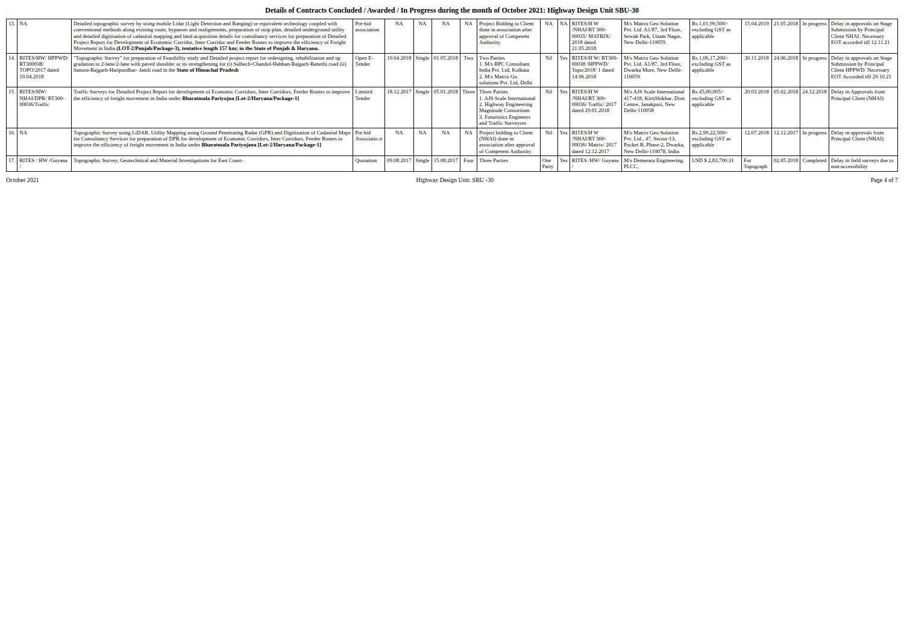Details of Contracts Concluded / Awarded / In Progress during the month of October 2021: Highway Design Unit SBU-30
| 13. | NA | Detailed topographic survey by using mobile Lidar (Light Detection and Ranging) or equivalent technology coupled with conventional methods along existing route, bypasses and realignments, preparation of strip plan, detailed underground utility and detailed digitisation of cadastral mapping and land acquisition details for consultancy services for preparation of Detailed Project Report for Development of Economic Corridor, Inter Corridor and Feeder Routes to improve the efficiency of Freight Movement in India (LOT-2/Punjab/Package-3), tentative length 157 km; in the State of Punjab & Haryana. | Pre-bid association | NA | NA | NA | NA | Project Bidding to Client done in association after approval of Competent Authority. | NA | NA | RITES/H W /NHAI/RT 300-00035/ MATRIX/ 2018 dated 21.05.2018 | M/s Matrix Geo Solution Pvt. Ltd. A1/87, 3rd Floor, Sewak Park, Uttam Nagar, New Delhi-110059. | Rs.1,01,99,500/- excluding GST as applicable | 15.04.2019 | 21.05.2018 | In progress | Delay in approvals on Stage Submission by Principal Client NHAI. Necessary EOT accorded till 12.11.21 |
| 14. | RITES/HW/ HPPWD/ RT300038/ TOPO/2017 dated 19.04.2018 | "Topographic Survey" for preparation of Feasibility study and Detailed project report for redesigning, rehabilitation and up gradation to 2-lane/2-lane with paved shoulder or its strengthening for (i) Salhech-Chandol-Habban-Rajgarh-Banethi road (ii) Sanora-Rajgarh-Haripurdhar- Jamli road in the State of Himachal Pradesh | Open E-Tender | 19.04.2018 | Single | 01.05.2018 | Two | Two Parties 1. M/s BPC Consultant India Pvt. Ltd, Kolkata 2. M/s Matrix Go solutions Pvt. Ltd, Delhi | Nil | Yes | RITES/H W/ RT300-00038 /HPPWD/ Topo/2018/ 1 dated 14.06.2018 | M/s Matrix Geo Solution Pvt. Ltd. A1/87, 3rd Floor, Dwarka More, New Delhi- 110059. | Rs.1,06,17,200/- excluding GST as applicable | 30.11.2018 | 24.06.2018 | In progress | Delay in approvals on Stage Submission by Principal Client HPPWD. Necessary EOT Accorded till 29.10.21 |
| 15. | RITES/HW/ NHAI/DPR/ RT300-00036/Traffic | Traffic Surveys for Detailed Project Report for development of Economic Corridors, Inter Corridors, Feeder Routes to improve the efficiency of freight movement in India under Bharatmala Pariyojna [Lot-2/Haryana/Package-1] | Limited Tender | 18.12.2017 | Single | 05.01.2018 | Three | Three Parties 1. AJS Scale International 2. Highway Engineering Magnitude Consortium 3. Futuristics Engineers and Traffic Surveyors | Nil | Yes | RITES/H W /NHAI/RT 300-00036/ Traffic/ 2017 dated 29.01.2018 | M/s AJS Scale International 417-418, KirtiShikhar, Distt Centre, Janakpuri, New Delhi-110058 | Rs.45,00,005/- excluding GST as applicable | 20.03.2018 | 05.02.2018 | 24.12.2018 | Delay in Approvals from Principal Client (NHAI) |
| 16. | NA | Topographic Survey using LiDAR, Utility Mapping using Ground Penetrating Radar (GPR) and Digitization of Cadastral Maps for Consultancy Services for preparation of DPR for development of Economic Corridors, Inter Corridors, Feeder Routes to improve the efficiency of freight movement in India under Bharatmala Pariyojana [Lot-2/Haryana/Package-1] | Pre bid Associatio n | NA | NA | NA | NA | Project bidding to Client (NHAI) done in association after approval of Competent Authority. | Nil | Yes | RITES/H W /NHAI/RT 300-00036/ Matrix/ 2017 dated 12.12.2017 | M/s Matrix Geo Solution Pvt. Ltd., 47, Sector-13, Pocket B, Phase-2, Dwarka, New Delhi-110078, India | Rs.2,99,22,500/- excluding GST as applicable | 12.07.2018 | 12.12.2017 | In progress | Delay in approvals from Principal Client (NHAI) |
| 17. | RITES / HW /Guyana / | Topographic Survey, Geotechnical and Material Investigations for East Coast- | Quotation | 09.08.2017 | Single | 15.08.2017 | Four | Three Parties | One Party | Yes | RITES /HW/ Guyana / | M/s Demerara Engineering. PLCC, | USD $ 2,83,700.31 | For Topograph | 02.05.2018 | Completed | Delay in field surveys due to non-accessibility |
October 2021
Highway Design Unit: SBU -30
Page 4 of 7